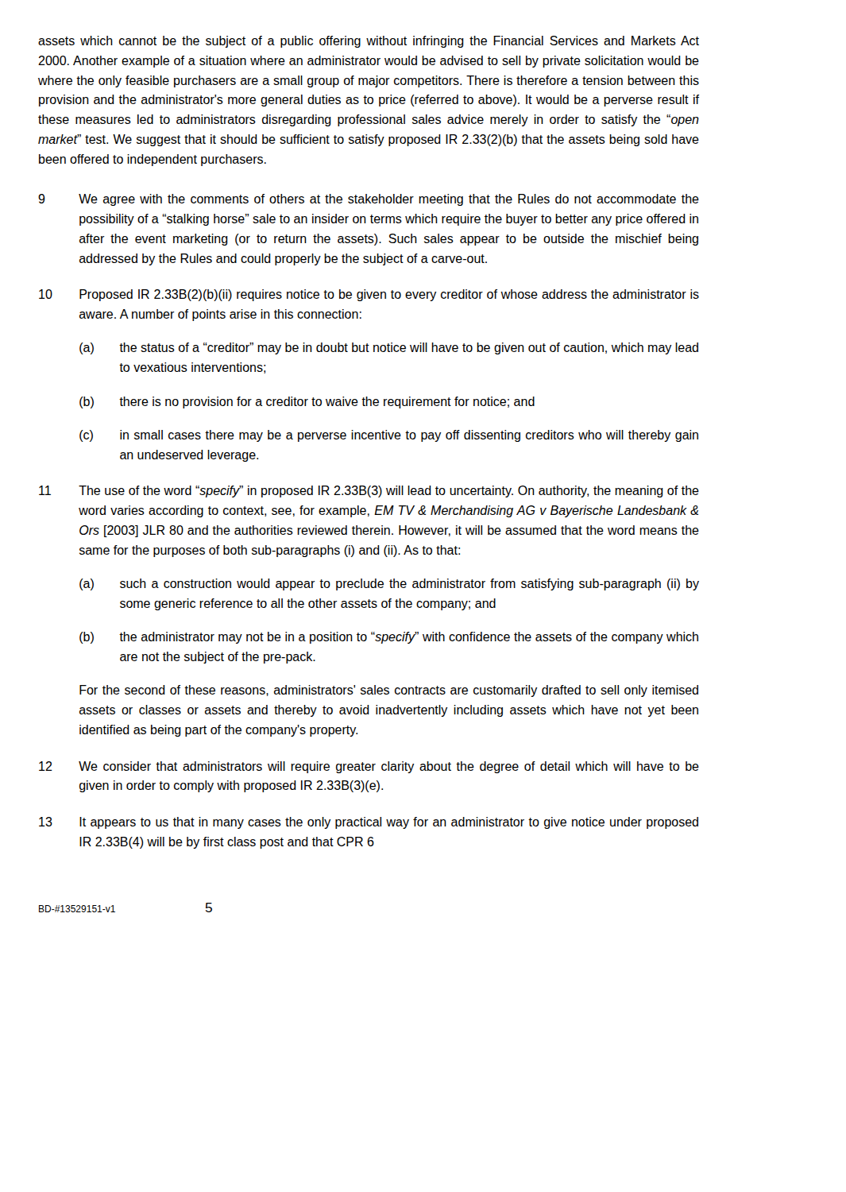assets which cannot be the subject of a public offering without infringing the Financial Services and Markets Act 2000. Another example of a situation where an administrator would be advised to sell by private solicitation would be where the only feasible purchasers are a small group of major competitors. There is therefore a tension between this provision and the administrator's more general duties as to price (referred to above). It would be a perverse result if these measures led to administrators disregarding professional sales advice merely in order to satisfy the “open market” test. We suggest that it should be sufficient to satisfy proposed IR 2.33(2)(b) that the assets being sold have been offered to independent purchasers.
9 We agree with the comments of others at the stakeholder meeting that the Rules do not accommodate the possibility of a “stalking horse” sale to an insider on terms which require the buyer to better any price offered in after the event marketing (or to return the assets). Such sales appear to be outside the mischief being addressed by the Rules and could properly be the subject of a carve-out.
10 Proposed IR 2.33B(2)(b)(ii) requires notice to be given to every creditor of whose address the administrator is aware. A number of points arise in this connection:
(a) the status of a “creditor” may be in doubt but notice will have to be given out of caution, which may lead to vexatious interventions;
(b) there is no provision for a creditor to waive the requirement for notice; and
(c) in small cases there may be a perverse incentive to pay off dissenting creditors who will thereby gain an undeserved leverage.
11 The use of the word “specify” in proposed IR 2.33B(3) will lead to uncertainty. On authority, the meaning of the word varies according to context, see, for example, EM TV & Merchandising AG v Bayerische Landesbank & Ors [2003] JLR 80 and the authorities reviewed therein. However, it will be assumed that the word means the same for the purposes of both sub-paragraphs (i) and (ii). As to that:
(a) such a construction would appear to preclude the administrator from satisfying sub-paragraph (ii) by some generic reference to all the other assets of the company; and
(b) the administrator may not be in a position to “specify” with confidence the assets of the company which are not the subject of the pre-pack.
For the second of these reasons, administrators' sales contracts are customarily drafted to sell only itemised assets or classes or assets and thereby to avoid inadvertently including assets which have not yet been identified as being part of the company's property.
12 We consider that administrators will require greater clarity about the degree of detail which will have to be given in order to comply with proposed IR 2.33B(3)(e).
13 It appears to us that in many cases the only practical way for an administrator to give notice under proposed IR 2.33B(4) will be by first class post and that CPR 6
BD-#13529151-v1 5